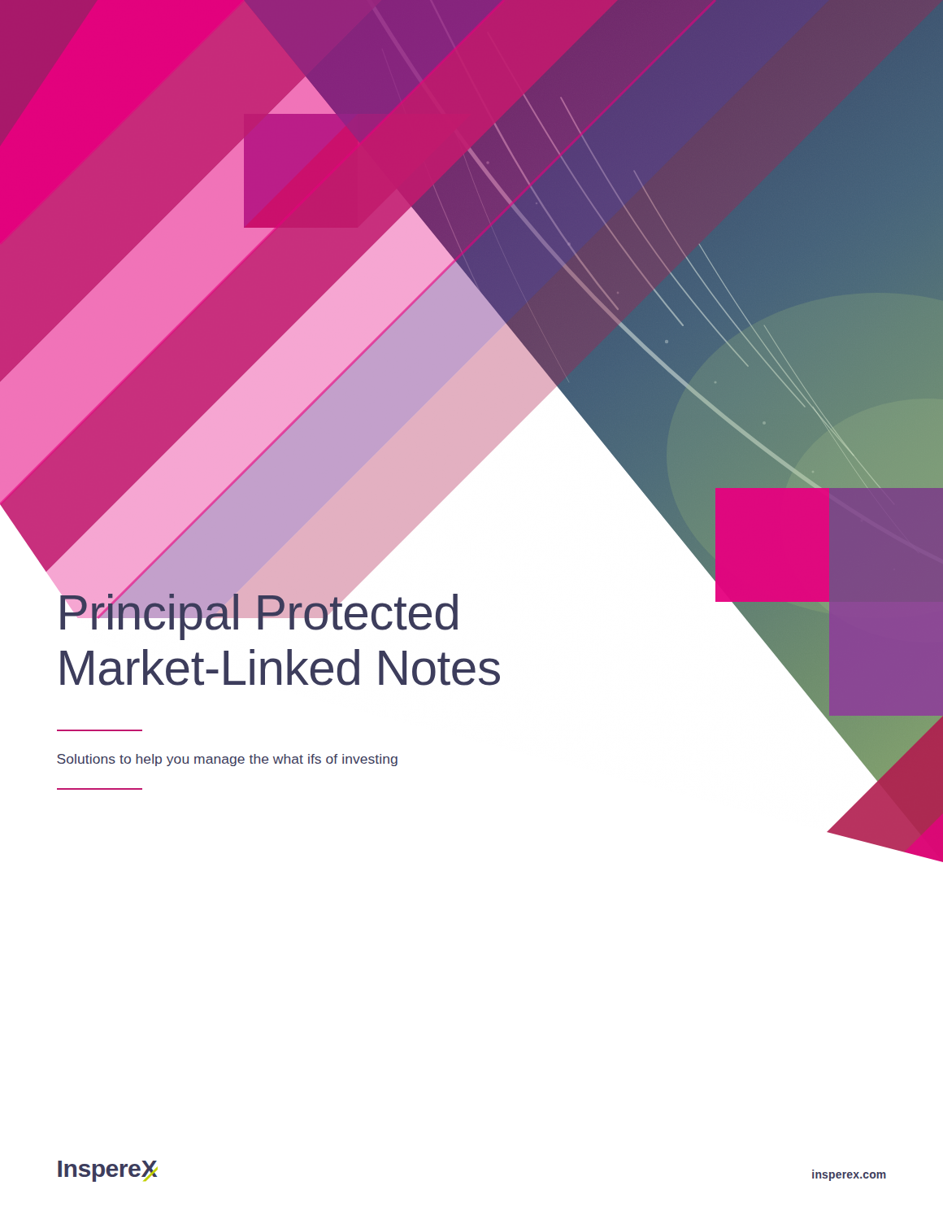Principal Protected
Market-Linked Notes
Solutions to help you manage the what ifs of investing
InspereX
insperex.com